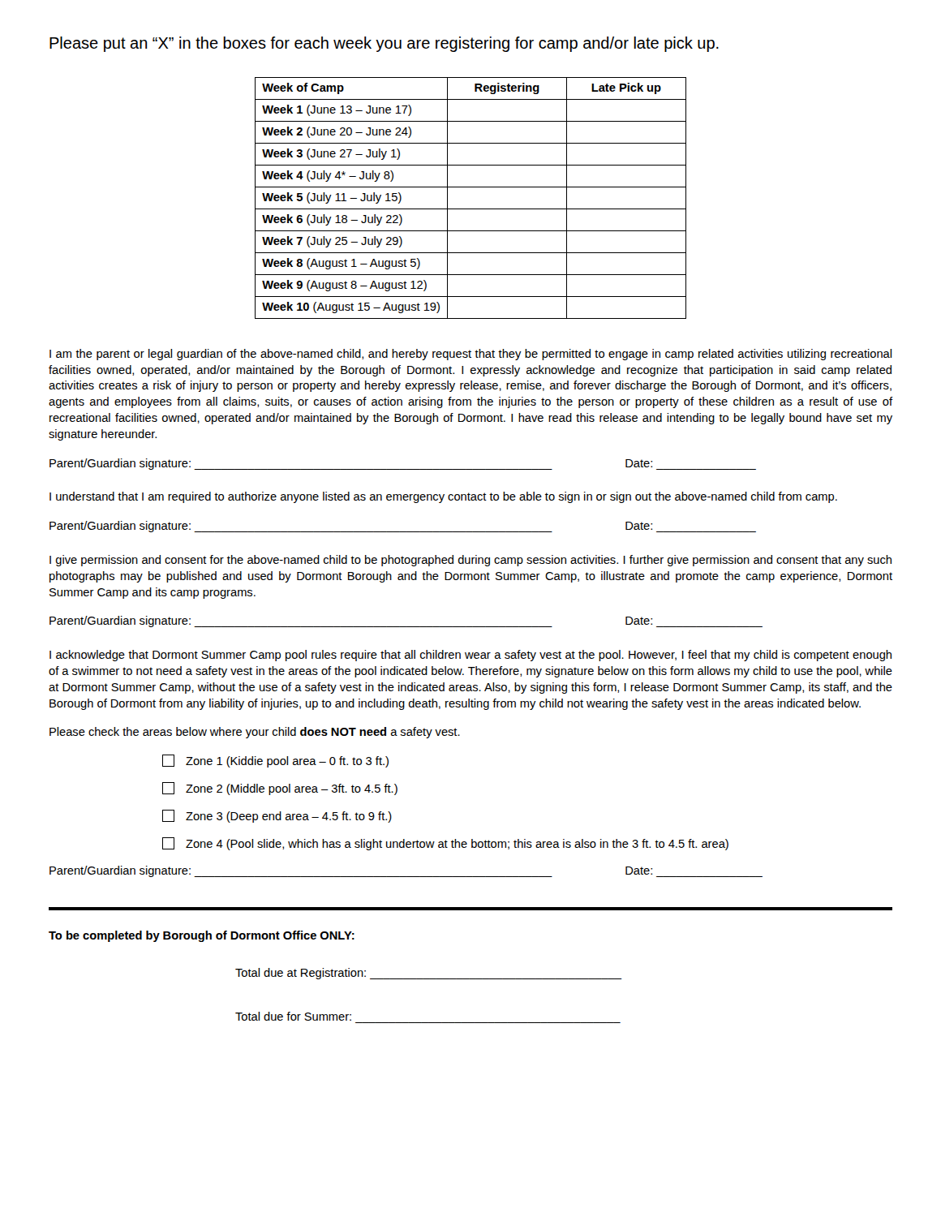Please put an “X” in the boxes for each week you are registering for camp and/or late pick up.
| Week of Camp | Registering | Late Pick up |
| --- | --- | --- |
| Week 1 (June 13 – June 17) | | |
| Week 2 (June 20 – June 24) | | |
| Week 3 (June 27 – July 1) | | |
| Week 4 (July 4* – July 8) | | |
| Week 5 (July 11 – July 15) | | |
| Week 6 (July 18 – July 22) | | |
| Week 7 (July 25 – July 29) | | |
| Week 8 (August 1 – August 5) | | |
| Week 9 (August 8 – August 12) | | |
| Week 10 (August 15 – August 19) | | |
I am the parent or legal guardian of the above-named child, and hereby request that they be permitted to engage in camp related activities utilizing recreational facilities owned, operated, and/or maintained by the Borough of Dormont. I expressly acknowledge and recognize that participation in said camp related activities creates a risk of injury to person or property and hereby expressly release, remise, and forever discharge the Borough of Dormont, and it’s officers, agents and employees from all claims, suits, or causes of action arising from the injuries to the person or property of these children as a result of use of recreational facilities owned, operated and/or maintained by the Borough of Dormont. I have read this release and intending to be legally bound have set my signature hereunder.
Parent/Guardian signature: ______________________________________________________Date: _______________
I understand that I am required to authorize anyone listed as an emergency contact to be able to sign in or sign out the above-named child from camp.
Parent/Guardian signature: ______________________________________________________Date: _______________
I give permission and consent for the above-named child to be photographed during camp session activities. I further give permission and consent that any such photographs may be published and used by Dormont Borough and the Dormont Summer Camp, to illustrate and promote the camp experience, Dormont Summer Camp and its camp programs.
Parent/Guardian signature: ______________________________________________________Date: ________________
I acknowledge that Dormont Summer Camp pool rules require that all children wear a safety vest at the pool. However, I feel that my child is competent enough of a swimmer to not need a safety vest in the areas of the pool indicated below. Therefore, my signature below on this form allows my child to use the pool, while at Dormont Summer Camp, without the use of a safety vest in the indicated areas. Also, by signing this form, I release Dormont Summer Camp, its staff, and the Borough of Dormont from any liability of injuries, up to and including death, resulting from my child not wearing the safety vest in the areas indicated below.
Please check the areas below where your child does NOT need a safety vest.
Zone 1 (Kiddie pool area – 0 ft. to 3 ft.)
Zone 2 (Middle pool area – 3ft. to 4.5 ft.)
Zone 3 (Deep end area – 4.5 ft. to 9 ft.)
Zone 4 (Pool slide, which has a slight undertow at the bottom; this area is also in the 3 ft. to 4.5 ft. area)
Parent/Guardian signature: ______________________________________________________Date: ________________
To be completed by Borough of Dormont Office ONLY:
Total due at Registration: ______________________________________
Total due for Summer: ________________________________________